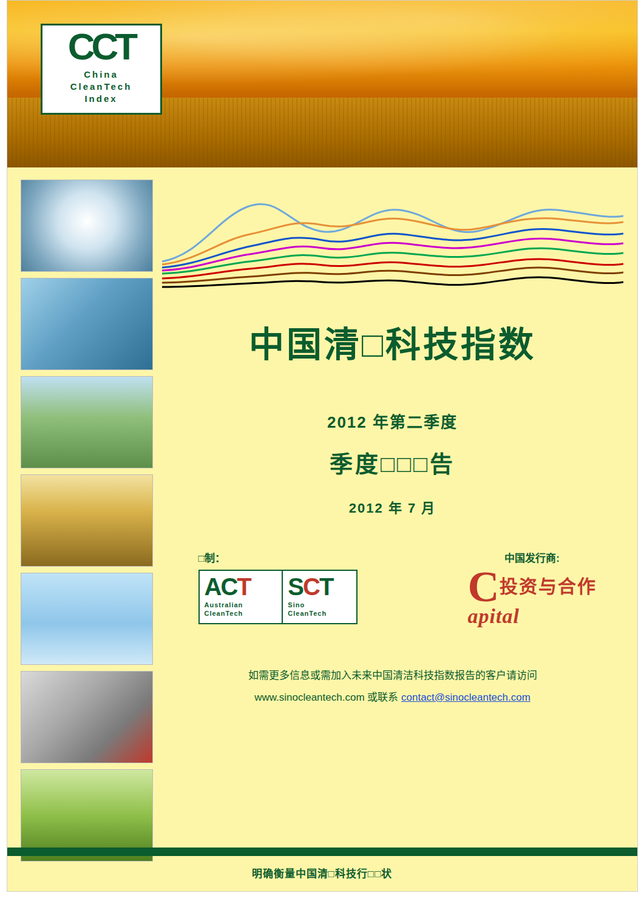CCT
China
CleanTech
Index
中国清□科技指数
2012 年第二季度
季度□□□告
2012 年 7 月
□制：
ACT
Australian
CleanTech
SCT
Sino
CleanTech
中国发行商:
C投资与合作
apital
如需更多信息或需加入未来中国清洁科技指数报告的客户请访问
www.sinocleantech.com 或联系 contact@sinocleantech.com
明确衡量中国清□科技行□□状